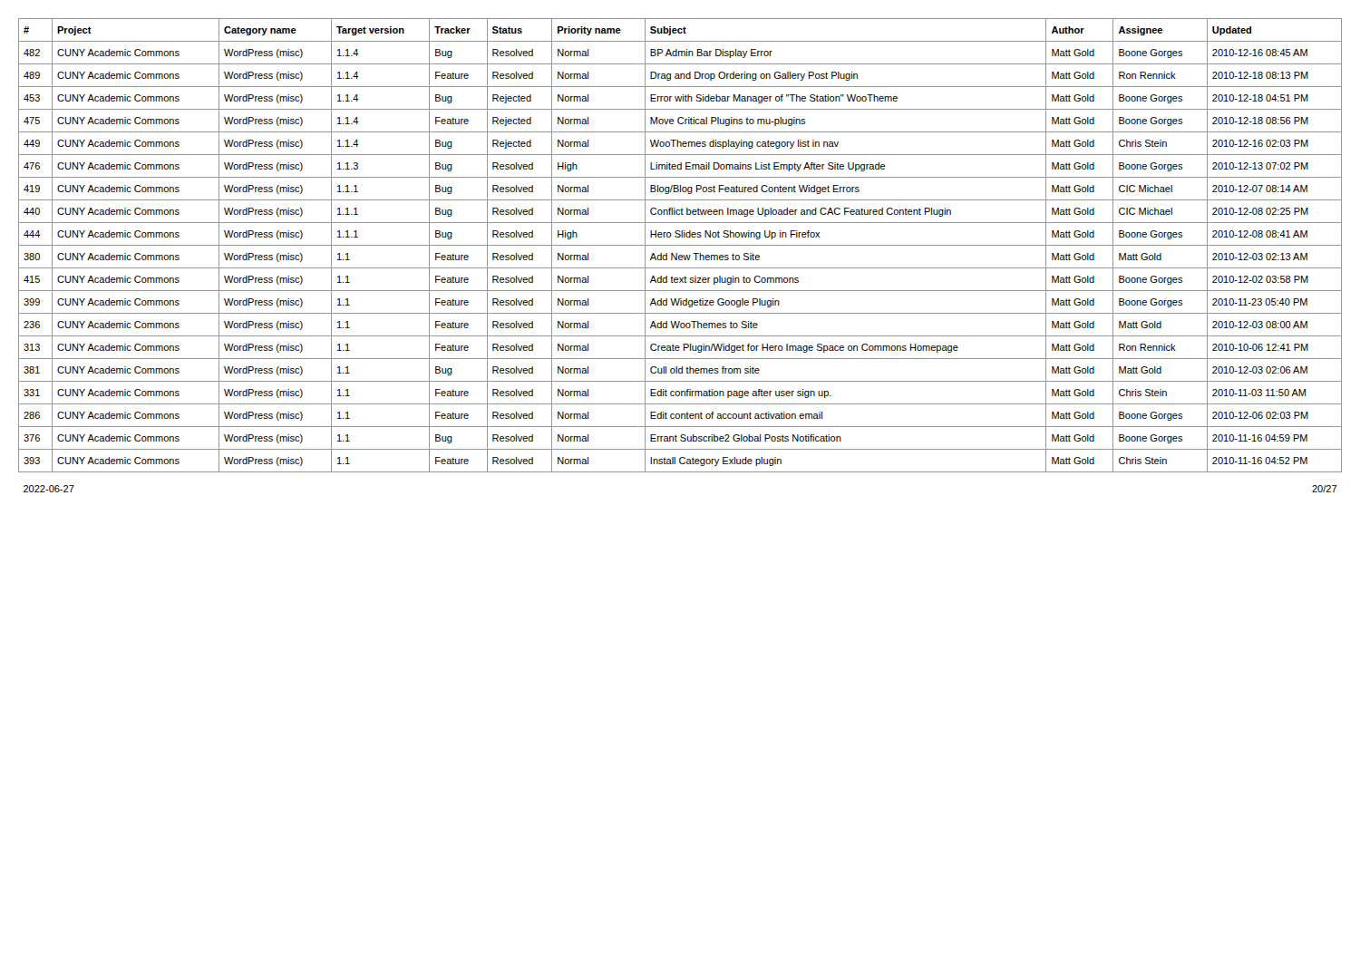| # | Project | Category name | Target version | Tracker | Status | Priority name | Subject | Author | Assignee | Updated |
| --- | --- | --- | --- | --- | --- | --- | --- | --- | --- | --- |
| 482 | CUNY Academic Commons | WordPress (misc) | 1.1.4 | Bug | Resolved | Normal | BP Admin Bar Display Error | Matt Gold | Boone Gorges | 2010-12-16 08:45 AM |
| 489 | CUNY Academic Commons | WordPress (misc) | 1.1.4 | Feature | Resolved | Normal | Drag and Drop Ordering on Gallery Post Plugin | Matt Gold | Ron Rennick | 2010-12-18 08:13 PM |
| 453 | CUNY Academic Commons | WordPress (misc) | 1.1.4 | Bug | Rejected | Normal | Error with Sidebar Manager of "The Station" WooTheme | Matt Gold | Boone Gorges | 2010-12-18 04:51 PM |
| 475 | CUNY Academic Commons | WordPress (misc) | 1.1.4 | Feature | Rejected | Normal | Move Critical Plugins to mu-plugins | Matt Gold | Boone Gorges | 2010-12-18 08:56 PM |
| 449 | CUNY Academic Commons | WordPress (misc) | 1.1.4 | Bug | Rejected | Normal | WooThemes displaying category list in nav | Matt Gold | Chris Stein | 2010-12-16 02:03 PM |
| 476 | CUNY Academic Commons | WordPress (misc) | 1.1.3 | Bug | Resolved | High | Limited Email Domains List Empty After Site Upgrade | Matt Gold | Boone Gorges | 2010-12-13 07:02 PM |
| 419 | CUNY Academic Commons | WordPress (misc) | 1.1.1 | Bug | Resolved | Normal | Blog/Blog Post Featured Content Widget Errors | Matt Gold | CIC Michael | 2010-12-07 08:14 AM |
| 440 | CUNY Academic Commons | WordPress (misc) | 1.1.1 | Bug | Resolved | Normal | Conflict between Image Uploader and CAC Featured Content Plugin | Matt Gold | CIC Michael | 2010-12-08 02:25 PM |
| 444 | CUNY Academic Commons | WordPress (misc) | 1.1.1 | Bug | Resolved | High | Hero Slides Not Showing Up in Firefox | Matt Gold | Boone Gorges | 2010-12-08 08:41 AM |
| 380 | CUNY Academic Commons | WordPress (misc) | 1.1 | Feature | Resolved | Normal | Add New Themes to Site | Matt Gold | Matt Gold | 2010-12-03 02:13 AM |
| 415 | CUNY Academic Commons | WordPress (misc) | 1.1 | Feature | Resolved | Normal | Add text sizer plugin to Commons | Matt Gold | Boone Gorges | 2010-12-02 03:58 PM |
| 399 | CUNY Academic Commons | WordPress (misc) | 1.1 | Feature | Resolved | Normal | Add Widgetize Google Plugin | Matt Gold | Boone Gorges | 2010-11-23 05:40 PM |
| 236 | CUNY Academic Commons | WordPress (misc) | 1.1 | Feature | Resolved | Normal | Add WooThemes to Site | Matt Gold | Matt Gold | 2010-12-03 08:00 AM |
| 313 | CUNY Academic Commons | WordPress (misc) | 1.1 | Feature | Resolved | Normal | Create Plugin/Widget for Hero Image Space on Commons Homepage | Matt Gold | Ron Rennick | 2010-10-06 12:41 PM |
| 381 | CUNY Academic Commons | WordPress (misc) | 1.1 | Bug | Resolved | Normal | Cull old themes from site | Matt Gold | Matt Gold | 2010-12-03 02:06 AM |
| 331 | CUNY Academic Commons | WordPress (misc) | 1.1 | Feature | Resolved | Normal | Edit confirmation page after user sign up. | Matt Gold | Chris Stein | 2010-11-03 11:50 AM |
| 286 | CUNY Academic Commons | WordPress (misc) | 1.1 | Feature | Resolved | Normal | Edit content of account activation email | Matt Gold | Boone Gorges | 2010-12-06 02:03 PM |
| 376 | CUNY Academic Commons | WordPress (misc) | 1.1 | Bug | Resolved | Normal | Errant Subscribe2 Global Posts Notification | Matt Gold | Boone Gorges | 2010-11-16 04:59 PM |
| 393 | CUNY Academic Commons | WordPress (misc) | 1.1 | Feature | Resolved | Normal | Install Category Exlude plugin | Matt Gold | Chris Stein | 2010-11-16 04:52 PM |
| 2022-06-27 | 20/27 |